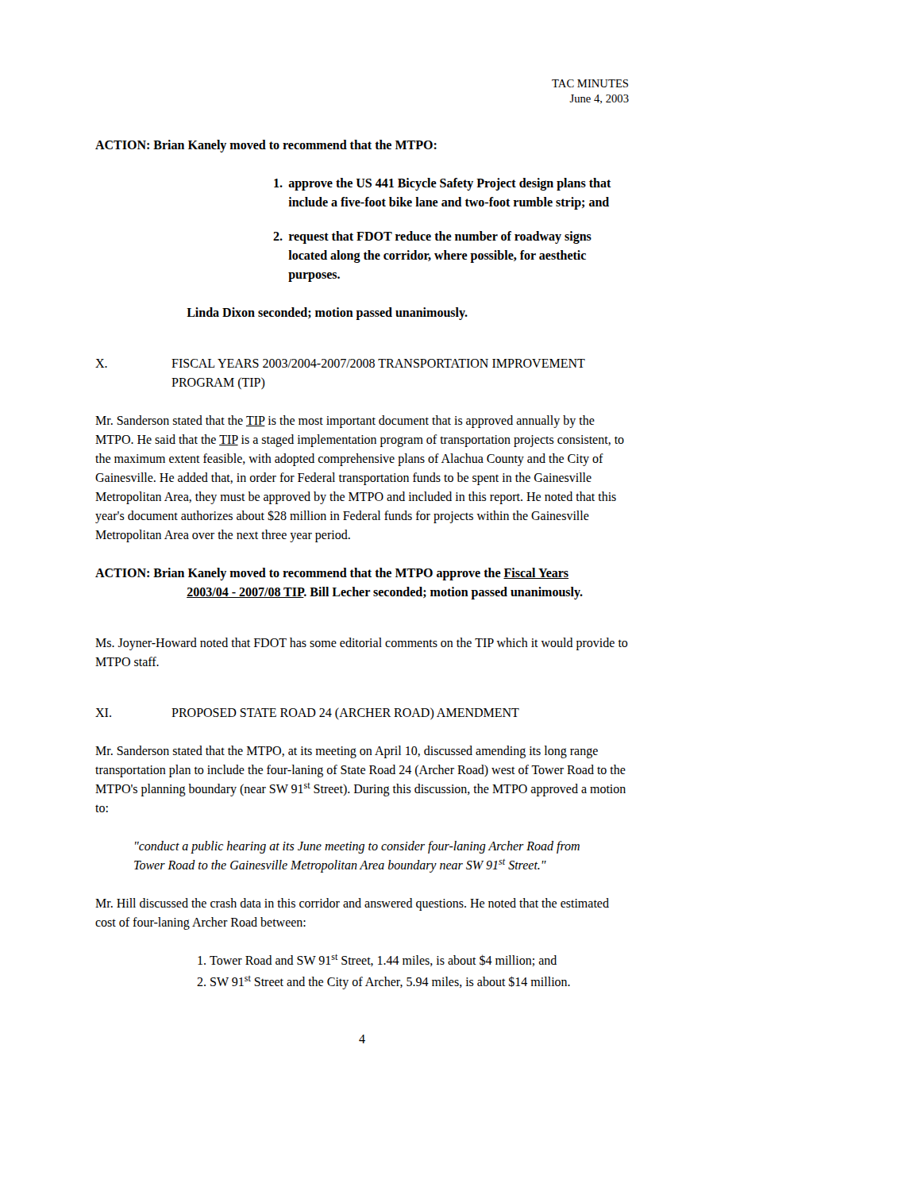TAC MINUTES
June 4, 2003
ACTION: Brian Kanely moved to recommend that the MTPO:
approve the US 441 Bicycle Safety Project design plans that include a five-foot bike lane and two-foot rumble strip; and
request that FDOT reduce the number of roadway signs located along the corridor, where possible, for aesthetic purposes.
Linda Dixon seconded; motion passed unanimously.
| X. | FISCAL YEARS 2003/2004-2007/2008 TRANSPORTATION IMPROVEMENT PROGRAM (TIP) |
Mr. Sanderson stated that the TIP is the most important document that is approved annually by the MTPO. He said that the TIP is a staged implementation program of transportation projects consistent, to the maximum extent feasible, with adopted comprehensive plans of Alachua County and the City of Gainesville. He added that, in order for Federal transportation funds to be spent in the Gainesville Metropolitan Area, they must be approved by the MTPO and included in this report. He noted that this year's document authorizes about $28 million in Federal funds for projects within the Gainesville Metropolitan Area over the next three year period.
ACTION: Brian Kanely moved to recommend that the MTPO approve the Fiscal Years 2003/04 - 2007/08 TIP. Bill Lecher seconded; motion passed unanimously.
Ms. Joyner-Howard noted that FDOT has some editorial comments on the TIP which it would provide to MTPO staff.
| XI. | PROPOSED STATE ROAD 24 (ARCHER ROAD) AMENDMENT |
Mr. Sanderson stated that the MTPO, at its meeting on April 10, discussed amending its long range transportation plan to include the four-laning of State Road 24 (Archer Road) west of Tower Road to the MTPO's planning boundary (near SW 91st Street). During this discussion, the MTPO approved a motion to:
"conduct a public hearing at its June meeting to consider four-laning Archer Road from Tower Road to the Gainesville Metropolitan Area boundary near SW 91st Street."
Mr. Hill discussed the crash data in this corridor and answered questions. He noted that the estimated cost of four-laning Archer Road between:
Tower Road and SW 91st Street, 1.44 miles, is about $4 million; and
SW 91st Street and the City of Archer, 5.94 miles, is about $14 million.
4